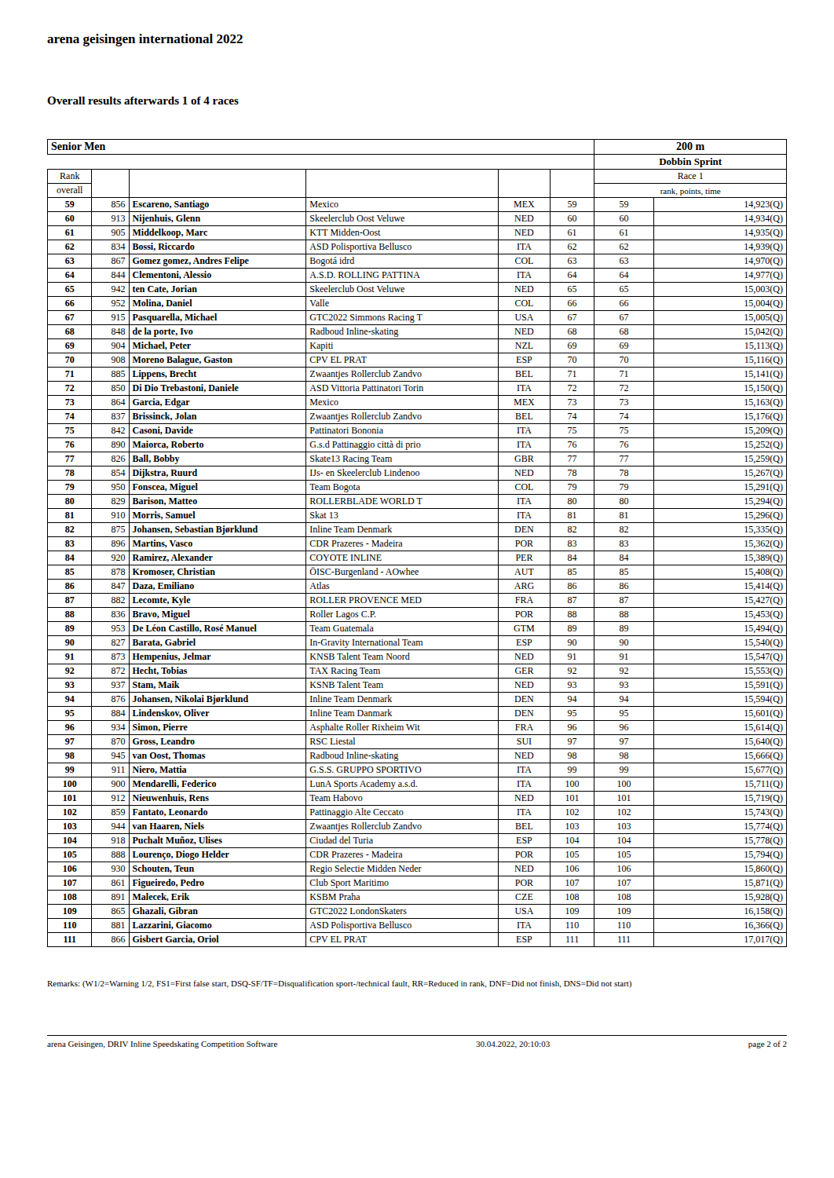arena geisingen international 2022
Overall results afterwards 1 of 4 races
| Senior Men | 200 m |
| --- | --- |
| | Dobbin Sprint |
| Rank | | | | | | Race 1 |
| overall | rank, points, time |
| Rank overall | # | Name | Club | Nat | Σ | rank | time |
| 59 | 856 | Escareno, Santiago | Mexico | MEX | 59 | 59 | 14,923(Q) |
| 60 | 913 | Nijenhuis, Glenn | Skeelerclub Oost Veluwe | NED | 60 | 60 | 14,934(Q) |
| 61 | 905 | Middelkoop, Marc | KTT Midden-Oost | NED | 61 | 61 | 14,935(Q) |
| 62 | 834 | Bossi, Riccardo | ASD Polisportiva Bellusco | ITA | 62 | 62 | 14,939(Q) |
| 63 | 867 | Gomez gomez, Andres Felipe | Bogotá idrd | COL | 63 | 63 | 14,970(Q) |
| 64 | 844 | Clementoni, Alessio | A.S.D. ROLLING PATTINA | ITA | 64 | 64 | 14,977(Q) |
| 65 | 942 | ten Cate, Jorian | Skeelerclub Oost Veluwe | NED | 65 | 65 | 15,003(Q) |
| 66 | 952 | Molina, Daniel | Valle | COL | 66 | 66 | 15,004(Q) |
| 67 | 915 | Pasquarella, Michael | GTC2022 Simmons Racing T | USA | 67 | 67 | 15,005(Q) |
| 68 | 848 | de la porte, Ivo | Radboud Inline-skating | NED | 68 | 68 | 15,042(Q) |
| 69 | 904 | Michael, Peter | Kapiti | NZL | 69 | 69 | 15,113(Q) |
| 70 | 908 | Moreno Balague, Gaston | CPV EL PRAT | ESP | 70 | 70 | 15,116(Q) |
| 71 | 885 | Lippens, Brecht | Zwaantjes Rollerclub Zandvo | BEL | 71 | 71 | 15,141(Q) |
| 72 | 850 | Di Dio Trebastoni, Daniele | ASD Vittoria Pattinatori Torin | ITA | 72 | 72 | 15,150(Q) |
| 73 | 864 | Garcia, Edgar | Mexico | MEX | 73 | 73 | 15,163(Q) |
| 74 | 837 | Brissinck, Jolan | Zwaantjes Rollerclub Zandvo | BEL | 74 | 74 | 15,176(Q) |
| 75 | 842 | Casoni, Davide | Pattinatori Bononia | ITA | 75 | 75 | 15,209(Q) |
| 76 | 890 | Maiorca, Roberto | G.s.d Pattinaggio città di prio | ITA | 76 | 76 | 15,252(Q) |
| 77 | 826 | Ball, Bobby | Skate13 Racing Team | GBR | 77 | 77 | 15,259(Q) |
| 78 | 854 | Dijkstra, Ruurd | IJs- en Skeelerclub Lindenoo | NED | 78 | 78 | 15,267(Q) |
| 79 | 950 | Fonscea, Miguel | Team Bogota | COL | 79 | 79 | 15,291(Q) |
| 80 | 829 | Barison, Matteo | ROLLERBLADE WORLD T | ITA | 80 | 80 | 15,294(Q) |
| 81 | 910 | Morris, Samuel | Skat 13 | ITA | 81 | 81 | 15,296(Q) |
| 82 | 875 | Johansen, Sebastian Bjørklund | Inline Team Denmark | DEN | 82 | 82 | 15,335(Q) |
| 83 | 896 | Martins, Vasco | CDR Prazeres - Madeira | POR | 83 | 83 | 15,362(Q) |
| 84 | 920 | Ramirez, Alexander | COYOTE INLINE | PER | 84 | 84 | 15,389(Q) |
| 85 | 878 | Kromoser, Christian | ÖISC-Burgenland - AOwhee | AUT | 85 | 85 | 15,408(Q) |
| 86 | 847 | Daza, Emiliano | Atlas | ARG | 86 | 86 | 15,414(Q) |
| 87 | 882 | Lecomte, Kyle | ROLLER PROVENCE MED | FRA | 87 | 87 | 15,427(Q) |
| 88 | 836 | Bravo, Miguel | Roller Lagos C.P. | POR | 88 | 88 | 15,453(Q) |
| 89 | 953 | De Léon Castillo, Rosé Manuel | Team Guatemala | GTM | 89 | 89 | 15,494(Q) |
| 90 | 827 | Barata, Gabriel | In-Gravity International Team | ESP | 90 | 90 | 15,540(Q) |
| 91 | 873 | Hempenius, Jelmar | KNSB Talent Team Noord | NED | 91 | 91 | 15,547(Q) |
| 92 | 872 | Hecht, Tobias | TAX Racing Team | GER | 92 | 92 | 15,553(Q) |
| 93 | 937 | Stam, Maik | KSNB Talent Team | NED | 93 | 93 | 15,591(Q) |
| 94 | 876 | Johansen, Nikolai Bjørklund | Inline Team Denmark | DEN | 94 | 94 | 15,594(Q) |
| 95 | 884 | Lindenskov, Oliver | Inline Team Danmark | DEN | 95 | 95 | 15,601(Q) |
| 96 | 934 | Simon, Pierre | Asphalte Roller Rixheim Wit | FRA | 96 | 96 | 15,614(Q) |
| 97 | 870 | Gross, Leandro | RSC Liestal | SUI | 97 | 97 | 15,640(Q) |
| 98 | 945 | van Oost, Thomas | Radboud Inline-skating | NED | 98 | 98 | 15,666(Q) |
| 99 | 911 | Niero, Mattia | G.S.S. GRUPPO SPORTIVO | ITA | 99 | 99 | 15,677(Q) |
| 100 | 900 | Mendarelli, Federico | LunA Sports Academy a.s.d. | ITA | 100 | 100 | 15,711(Q) |
| 101 | 912 | Nieuwenhuis, Rens | Team Habovo | NED | 101 | 101 | 15,719(Q) |
| 102 | 859 | Fantato, Leonardo | Pattinaggio Alte Ceccato | ITA | 102 | 102 | 15,743(Q) |
| 103 | 944 | van Haaren, Niels | Zwaantjes Rollerclub Zandvo | BEL | 103 | 103 | 15,774(Q) |
| 104 | 918 | Puchalt Muñoz, Ulises | Ciudad del Turia | ESP | 104 | 104 | 15,778(Q) |
| 105 | 888 | Lourenço, Diogo Helder | CDR Prazeres - Madeira | POR | 105 | 105 | 15,794(Q) |
| 106 | 930 | Schouten, Teun | Regio Selectie Midden Neder | NED | 106 | 106 | 15,860(Q) |
| 107 | 861 | Figueiredo, Pedro | Club Sport Maritimo | POR | 107 | 107 | 15,871(Q) |
| 108 | 891 | Malecek, Erik | KSBM Praha | CZE | 108 | 108 | 15,928(Q) |
| 109 | 865 | Ghazali, Gibran | GTC2022 LondonSkaters | USA | 109 | 109 | 16,158(Q) |
| 110 | 881 | Lazzarini, Giacomo | ASD Polisportiva Bellusco | ITA | 110 | 110 | 16,366(Q) |
| 111 | 866 | Gisbert Garcia, Oriol | CPV EL PRAT | ESP | 111 | 111 | 17,017(Q) |
Remarks: (W1/2=Warning 1/2, FS1=First false start, DSQ-SF/TF=Disqualification sport-/technical fault, RR=Reduced in rank, DNF=Did not finish, DNS=Did not start)
arena Geisingen, DRIV Inline Speedskating Competition Software 30.04.2022, 20:10:03 page 2 of 2